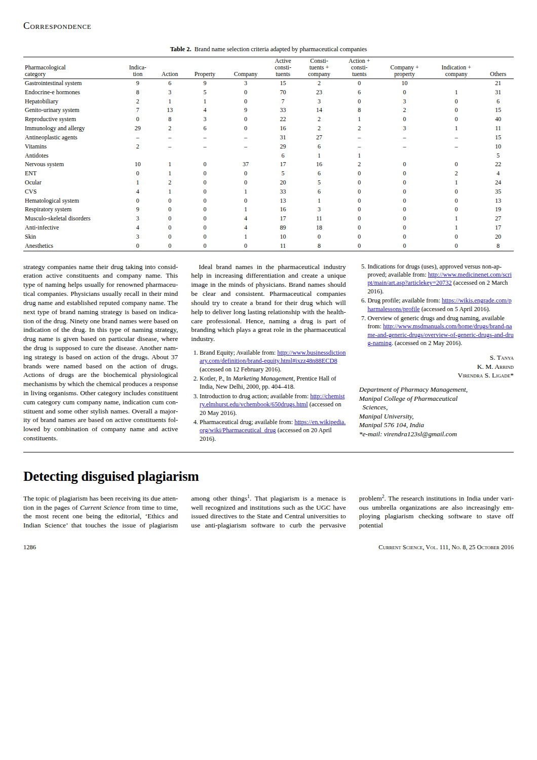Correspondence
Table 2. Brand name selection criteria adapted by pharmaceutical companies
| Pharmacological category | Indica- tion | Action | Property | Company | Active consti- tuents | Consti- tuents + company | Action + consti- tuents | Company + property | Indication + company | Others |
| --- | --- | --- | --- | --- | --- | --- | --- | --- | --- | --- |
| Gastrointestinal system | 9 | 6 | 9 | 3 | 15 | 2 | 0 | 10 | | 21 |
| Endocrine-e hormones | 8 | 3 | 5 | 0 | 70 | 23 | 6 | 0 | 1 | 31 |
| Hepatobiliary | 2 | 1 | 1 | 0 | 7 | 3 | 0 | 3 | 0 | 6 |
| Genito-urinary system | 7 | 13 | 4 | 9 | 33 | 14 | 8 | 2 | 0 | 15 |
| Reproductive system | 0 | 8 | 3 | 0 | 22 | 2 | 1 | 0 | 0 | 40 |
| Immunology and allergy | 29 | 2 | 6 | 0 | 16 | 2 | 2 | 3 | 1 | 11 |
| Antineoplastic agents | – | – | – | – | 31 | 27 | – | – | – | 15 |
| Vitamins | 2 | – | – | – | 29 | 6 | – | – | – | 10 |
| Antidotes | | | | | 6 | 1 | 1 | | | 5 |
| Nervous system | 10 | 1 | 0 | 37 | 17 | 16 | 2 | 0 | 0 | 22 |
| ENT | 0 | 1 | 0 | 0 | 5 | 6 | 0 | 0 | 2 | 4 |
| Ocular | 1 | 2 | 0 | 0 | 20 | 5 | 0 | 0 | 1 | 24 |
| CVS | 4 | 1 | 0 | 1 | 33 | 6 | 0 | 0 | 0 | 35 |
| Hematological system | 0 | 0 | 0 | 0 | 13 | 1 | 0 | 0 | 0 | 13 |
| Respiratory system | 9 | 0 | 0 | 1 | 16 | 3 | 0 | 0 | 0 | 19 |
| Musculo-skeletal disorders | 3 | 0 | 0 | 4 | 17 | 11 | 0 | 0 | 1 | 27 |
| Anti-infective | 4 | 0 | 0 | 4 | 89 | 18 | 0 | 0 | 1 | 17 |
| Skin | 3 | 0 | 0 | 1 | 10 | 0 | 0 | 0 | 0 | 20 |
| Anesthetics | 0 | 0 | 0 | 0 | 11 | 8 | 0 | 0 | 0 | 8 |
strategy companies name their drug taking into consideration active constituents and company name. This type of naming helps usually for renowned pharmaceutical companies. Physicians usually recall in their mind drug name and established reputed company name. The next type of brand naming strategy is based on indication of the drug. Ninety one brand names were based on indication of the drug. In this type of naming strategy, drug name is given based on particular disease, where the drug is supposed to cure the disease. Another naming strategy is based on action of the drugs. About 37 brands were named based on the action of drugs. Actions of drugs are the biochemical physiological mechanisms by which the chemical produces a response in living organisms. Other category includes constituent cum category cum company name, indication cum constituent and some other stylish names. Overall a majority of brand names are based on active constituents followed by combination of company name and active constituents.
Ideal brand names in the pharmaceutical industry help in increasing differentiation and create a unique image in the minds of physicians. Brand names should be clear and consistent. Pharmaceutical companies should try to create a brand for their drug which will help to deliver long lasting relationship with the healthcare professional. Hence, naming a drug is part of branding which plays a great role in the pharmaceutical industry.
Brand Equity; Available from: http://www.businessdictionary.com/definition/brand-equity.html#ixzz48n88ECD8 (accessed on 12 February 2016).
Kotler, P., In Marketing Management, Prentice Hall of India, New Delhi, 2000, pp. 404–418.
Introduction to drug action; available from: http://chemistry.elmhurst.edu/vchembook/650drugs.html (accessed on 20 May 2016).
Pharmaceutical drug; available from: https://en.wikipedia.org/wiki/Pharmaceutical_drug (accessed on 20 April 2016).
Indications for drugs (uses), approved versus non-approved; available from: http://www.medicinenet.com/script/main/art.asp?articlekey=20732 (accessed on 2 March 2016).
Drug profile; available from: https://wikis.engrade.com/pharmalessons/profile (accessed on 5 April 2016).
Overview of generic drugs and drug naming, available from: http://www.msdmanuals.com/home/drugs/brand-name-and-generic-drugs/overview-of-generic-drugs-and-drug-naming. (accessed on 2 May 2016).
S. Tanya
K. M. Arbind
Virendra S. Ligade*
Department of Pharmacy Management,
Manipal College of Pharmaceutical
Sciences,
Manipal University,
Manipal 576 104, India
*e-mail: virendra123sl@gmail.com
Detecting disguised plagiarism
The topic of plagiarism has been receiving its due attention in the pages of Current Science from time to time, the most recent one being the editorial, ‘Ethics and Indian Science’ that touches the issue of plagiarism among other things1. That plagiarism is a menace is well recognized and institutions such as the UGC have issued directives to the State and Central universities to use anti-plagiarism software to curb the pervasive problem2. The research institutions in India under various umbrella organizations are also increasingly employing plagiarism checking software to stave off potential
1286
Current Science, Vol. 111, No. 8, 25 October 2016